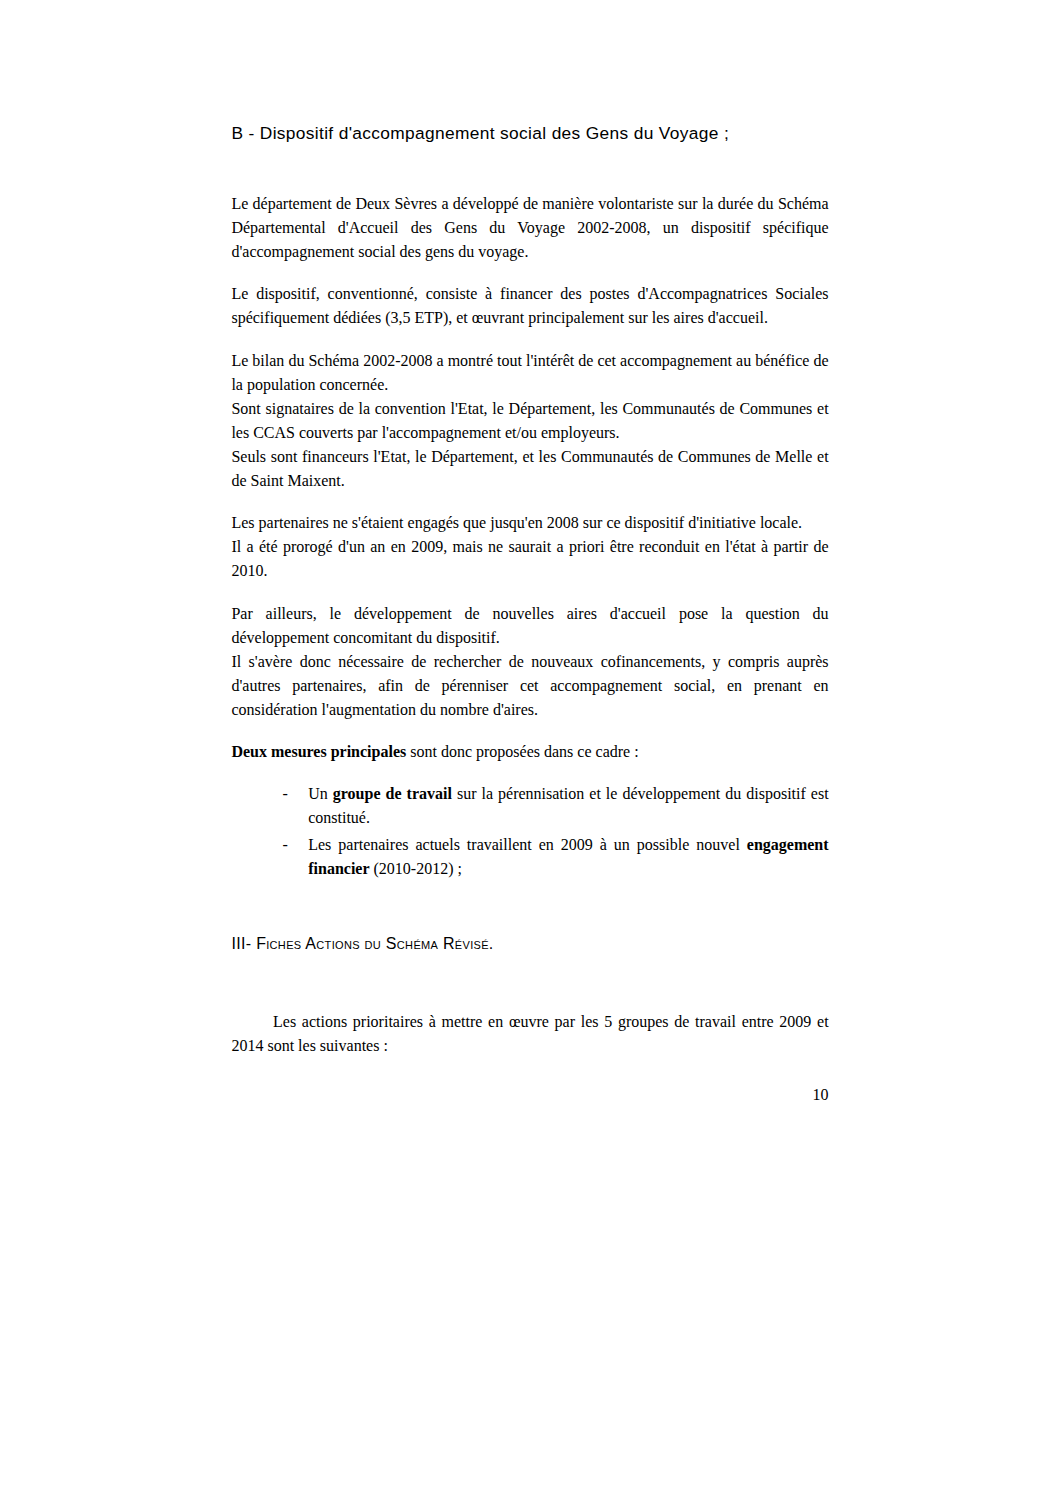B - Dispositif d'accompagnement social des Gens du Voyage ;
Le département de Deux Sèvres a développé de manière volontariste sur la durée du Schéma Départemental d'Accueil des Gens du Voyage 2002-2008, un dispositif spécifique d'accompagnement social des gens du voyage.
Le dispositif, conventionné, consiste à financer des postes d'Accompagnatrices Sociales spécifiquement dédiées (3,5 ETP), et œuvrant principalement sur les aires d'accueil.
Le bilan du Schéma 2002-2008 a montré tout l'intérêt de cet accompagnement au bénéfice de la population concernée.
Sont signataires de la convention l'Etat, le Département, les Communautés de Communes et les CCAS couverts par l'accompagnement et/ou employeurs.
Seuls sont financeurs l'Etat, le Département, et les Communautés de Communes de Melle et de Saint Maixent.
Les partenaires ne s'étaient engagés que jusqu'en 2008 sur ce dispositif d'initiative locale.
Il a été prorogé d'un an en 2009, mais ne saurait a priori être reconduit en l'état à partir de 2010.
Par ailleurs, le développement de nouvelles aires d'accueil pose la question du développement concomitant du dispositif.
Il s'avère donc nécessaire de rechercher de nouveaux cofinancements, y compris auprès d'autres partenaires, afin de pérenniser cet accompagnement social, en prenant en considération l'augmentation du nombre d'aires.
Deux mesures principales sont donc proposées dans ce cadre :
Un groupe de travail sur la pérennisation et le développement du dispositif est constitué.
Les partenaires actuels travaillent en 2009 à un possible nouvel engagement financier (2010-2012) ;
III- Fiches Actions du Schéma Révisé.
Les actions prioritaires à mettre en œuvre par les 5 groupes de travail entre 2009 et 2014 sont les suivantes :
10